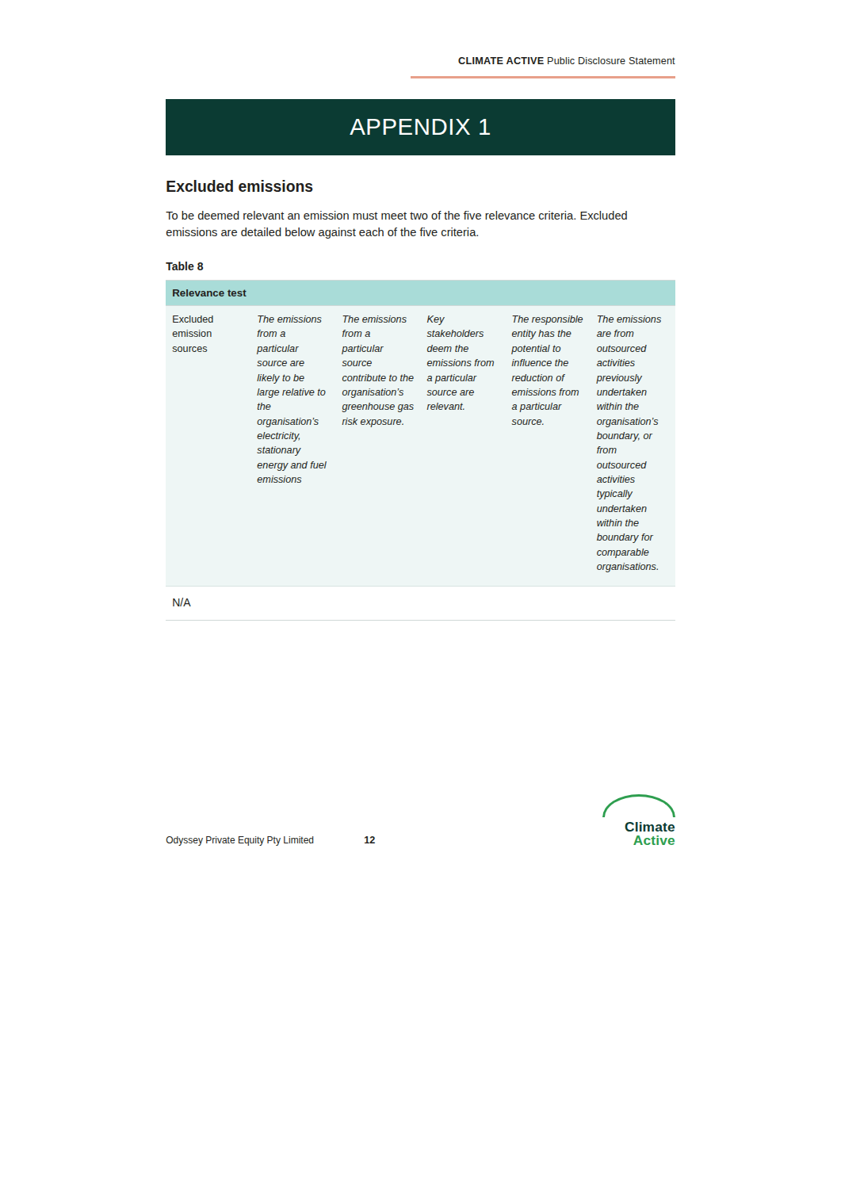CLIMATE ACTIVE Public Disclosure Statement
APPENDIX 1
Excluded emissions
To be deemed relevant an emission must meet two of the five relevance criteria. Excluded emissions are detailed below against each of the five criteria.
Table 8
| Relevance test |
| --- |
| Excluded emission sources | The emissions from a particular source are likely to be large relative to the organisation’s electricity, stationary energy and fuel emissions | The emissions from a particular source contribute to the organisation’s greenhouse gas risk exposure. | Key stakeholders deem the emissions from a particular source are relevant. | The responsible entity has the potential to influence the reduction of emissions from a particular source. | The emissions are from outsourced activities previously undertaken within the organisation’s boundary, or from outsourced activities typically undertaken within the boundary for comparable organisations. |
| N/A |
Odyssey Private Equity Pty Limited 12
Climate
Active